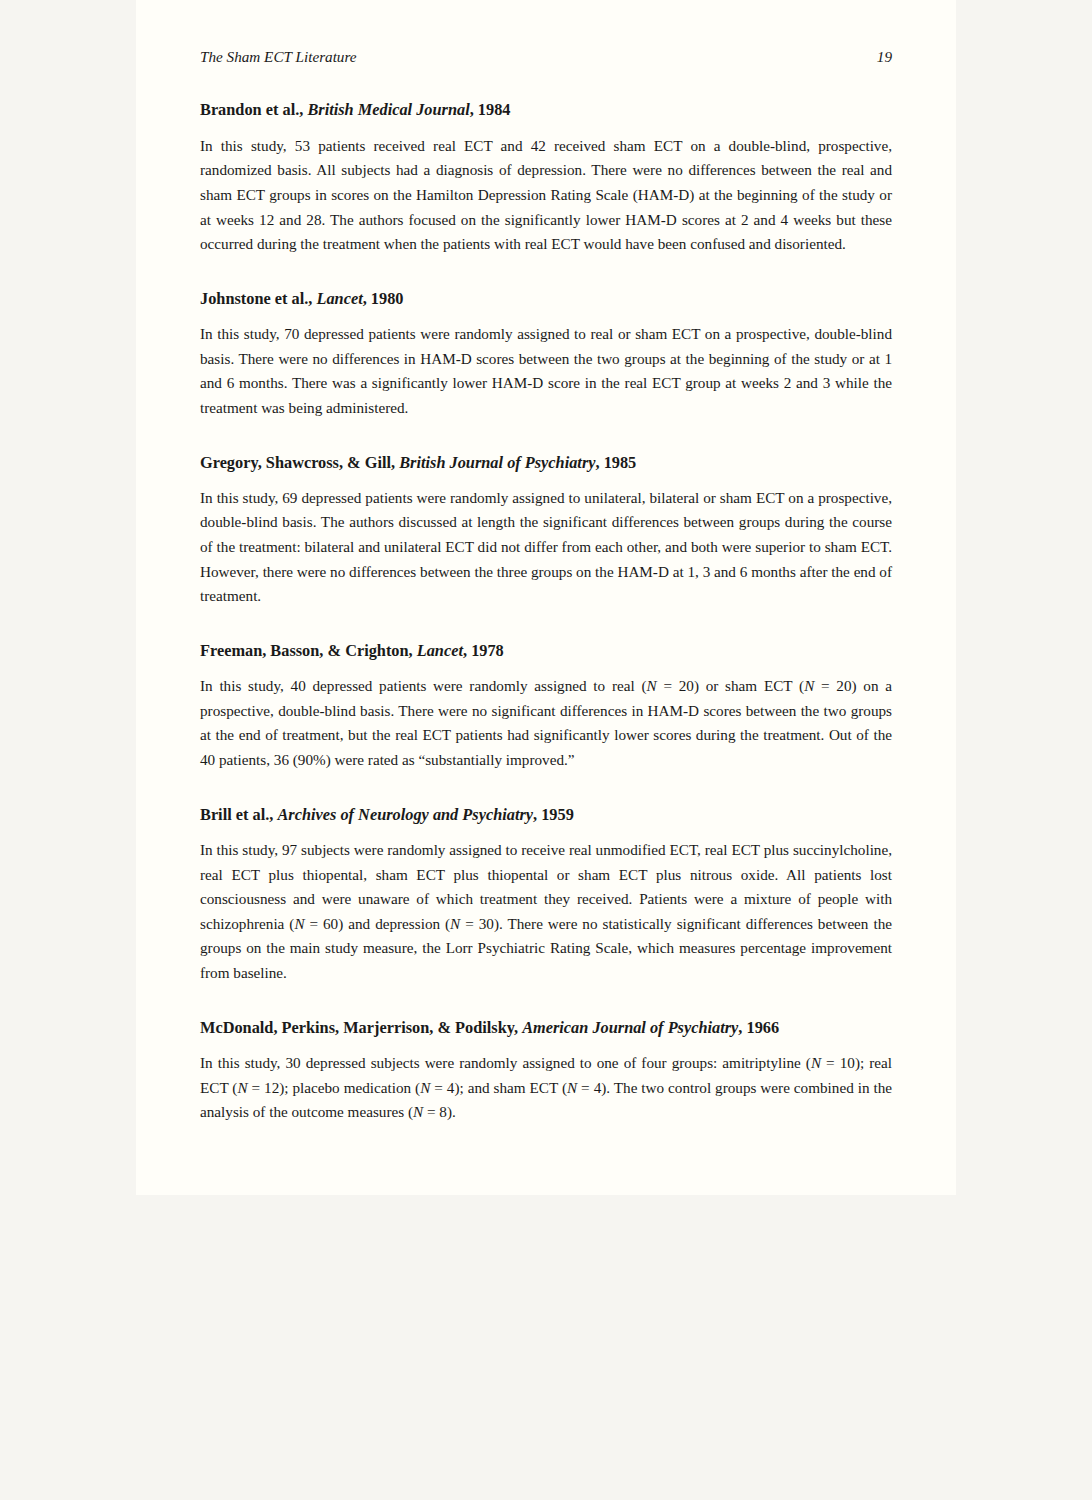The Sham ECT Literature 19
Brandon et al., British Medical Journal, 1984
In this study, 53 patients received real ECT and 42 received sham ECT on a double-blind, prospective, randomized basis. All subjects had a diagnosis of depression. There were no differences between the real and sham ECT groups in scores on the Hamilton Depression Rating Scale (HAM-D) at the beginning of the study or at weeks 12 and 28. The authors focused on the significantly lower HAM-D scores at 2 and 4 weeks but these occurred during the treatment when the patients with real ECT would have been confused and disoriented.
Johnstone et al., Lancet, 1980
In this study, 70 depressed patients were randomly assigned to real or sham ECT on a prospective, double-blind basis. There were no differences in HAM-D scores between the two groups at the beginning of the study or at 1 and 6 months. There was a significantly lower HAM-D score in the real ECT group at weeks 2 and 3 while the treatment was being administered.
Gregory, Shawcross, & Gill, British Journal of Psychiatry, 1985
In this study, 69 depressed patients were randomly assigned to unilateral, bilateral or sham ECT on a prospective, double-blind basis. The authors discussed at length the significant differences between groups during the course of the treatment: bilateral and unilateral ECT did not differ from each other, and both were superior to sham ECT. However, there were no differences between the three groups on the HAM-D at 1, 3 and 6 months after the end of treatment.
Freeman, Basson, & Crighton, Lancet, 1978
In this study, 40 depressed patients were randomly assigned to real (N = 20) or sham ECT (N = 20) on a prospective, double-blind basis. There were no significant differences in HAM-D scores between the two groups at the end of treatment, but the real ECT patients had significantly lower scores during the treatment. Out of the 40 patients, 36 (90%) were rated as “substantially improved.”
Brill et al., Archives of Neurology and Psychiatry, 1959
In this study, 97 subjects were randomly assigned to receive real unmodified ECT, real ECT plus succinylcholine, real ECT plus thiopental, sham ECT plus thiopental or sham ECT plus nitrous oxide. All patients lost consciousness and were unaware of which treatment they received. Patients were a mixture of people with schizophrenia (N = 60) and depression (N = 30). There were no statistically significant differences between the groups on the main study measure, the Lorr Psychiatric Rating Scale, which measures percentage improvement from baseline.
McDonald, Perkins, Marjerrison, & Podilsky, American Journal of Psychiatry, 1966
In this study, 30 depressed subjects were randomly assigned to one of four groups: amitriptyline (N = 10); real ECT (N = 12); placebo medication (N = 4); and sham ECT (N = 4). The two control groups were combined in the analysis of the outcome measures (N = 8).